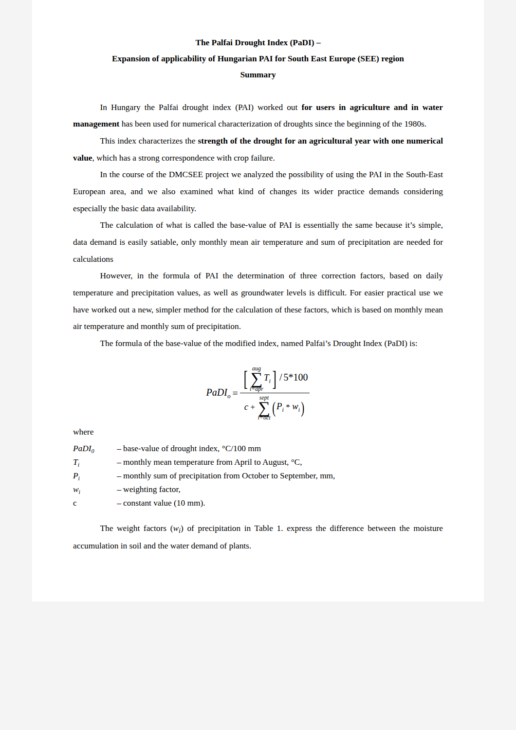The Palfai Drought Index (PaDI) – Expansion of applicability of Hungarian PAI for South East Europe (SEE) region Summary
In Hungary the Palfai drought index (PAI) worked out for users in agriculture and in water management has been used for numerical characterization of droughts since the beginning of the 1980s.
This index characterizes the strength of the drought for an agricultural year with one numerical value, which has a strong correspondence with crop failure.
In the course of the DMCSEE project we analyzed the possibility of using the PAI in the South-East European area, and we also examined what kind of changes its wider practice demands considering especially the basic data availability.
The calculation of what is called the base-value of PAI is essentially the same because it’s simple, data demand is easily satiable, only monthly mean air temperature and sum of precipitation are needed for calculations
However, in the formula of PAI the determination of three correction factors, based on daily temperature and precipitation values, as well as groundwater levels is difficult. For easier practical use we have worked out a new, simpler method for the calculation of these factors, which is based on monthly mean air temperature and monthly sum of precipitation.
The formula of the base-value of the modified index, named Palfai’s Drought Index (PaDI) is:
| PaDI o | = | [ aug ∑ i=apr T i ] / 5*100 c + sept ∑ i=oct ( P i * w i ) |
where
| PaDI 0 | – base-value of drought index, °C/100 mm |
| T i | – monthly mean temperature from April to August, °C, |
| P i | – monthly sum of precipitation from October to September, mm, |
| w i | – weighting factor, |
| c | – constant value (10 mm). |
The weight factors (wi) of precipitation in Table 1. express the difference between the moisture accumulation in soil and the water demand of plants.